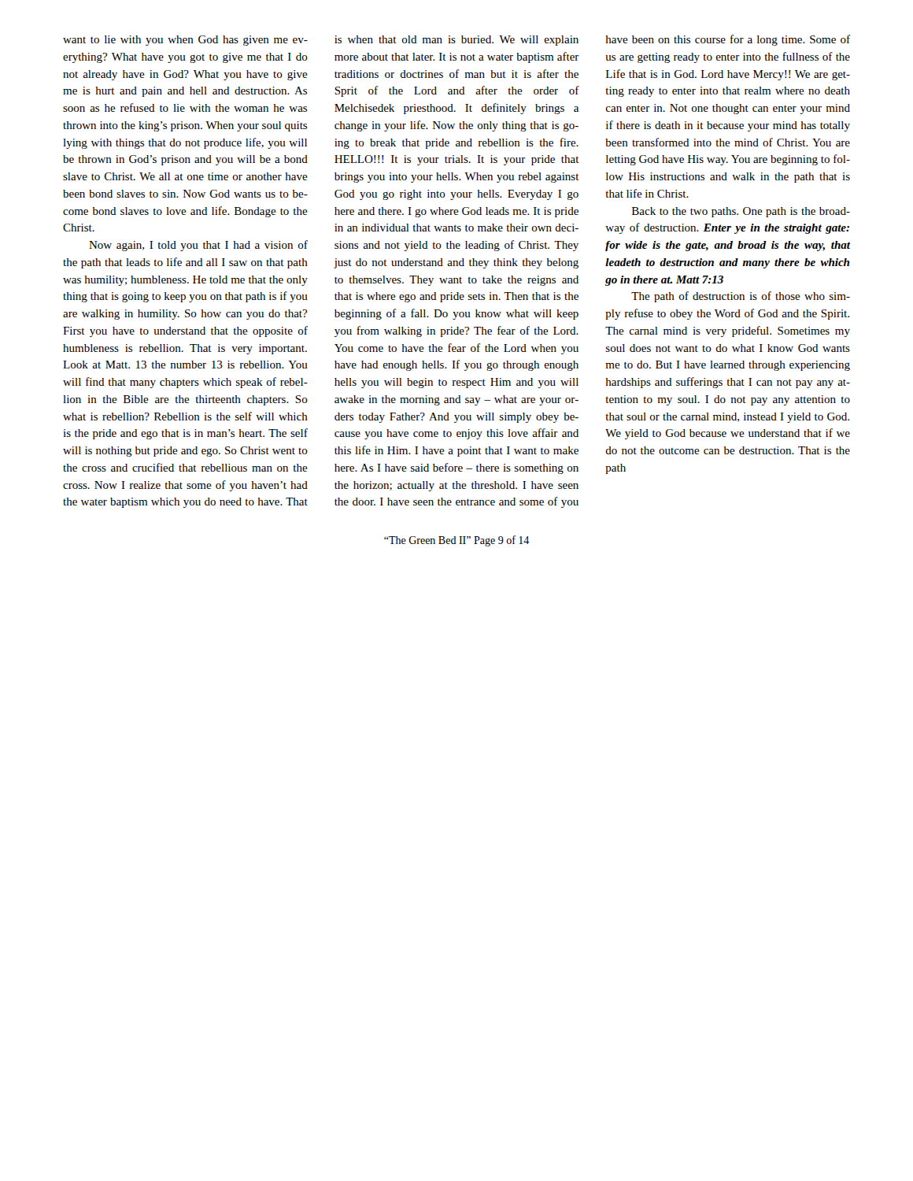want to lie with you when God has given me everything? What have you got to give me that I do not already have in God? What you have to give me is hurt and pain and hell and destruction. As soon as he refused to lie with the woman he was thrown into the king’s prison. When your soul quits lying with things that do not produce life, you will be thrown in God’s prison and you will be a bond slave to Christ. We all at one time or another have been bond slaves to sin. Now God wants us to become bond slaves to love and life. Bondage to the Christ.
Now again, I told you that I had a vision of the path that leads to life and all I saw on that path was humility; humbleness. He told me that the only thing that is going to keep you on that path is if you are walking in humility. So how can you do that? First you have to understand that the opposite of humbleness is rebellion. That is very important. Look at Matt. 13 the number 13 is rebellion. You will find that many chapters which speak of rebellion in the Bible are the thirteenth chapters. So what is rebellion? Rebellion is the self will which is the pride and ego that is in man’s heart. The self will is nothing but pride and ego. So Christ went to the cross and crucified that rebellious man on the cross. Now I realize that some of you haven’t had the water baptism which you do need to have. That is when that old man is buried. We will explain more about that later. It is not a water baptism after traditions or doctrines of man but it is after the Sprit of the Lord and after the order of Melchisedek priesthood. It definitely brings a change in your life. Now the only thing that is going to break that pride and rebellion is the fire. HELLO!!! It is your trials. It is your pride that brings you into your hells. When you rebel against God you go right into your hells. Everyday I go here and there. I go where God leads me. It is pride in an individual that wants to make their own decisions and not yield to the leading of Christ. They just do not understand and they think they belong to themselves. They want to take the reigns and that is where ego and pride sets in. Then that is the beginning of a fall. Do you know what will keep you from walking in pride? The fear of the Lord. You come to have the fear of the Lord when you have had enough hells. If you go through enough hells you will begin to respect Him and you will awake in the morning and say – what are your orders today Father? And you will simply obey because you have come to enjoy this love affair and this life in Him. I have a point that I want to make here. As I have said before – there is something on the horizon; actually at the threshold. I have seen the door. I have seen the entrance and some of you have been on this course for a long time. Some of us are getting ready to enter into the fullness of the Life that is in God. Lord have Mercy!! We are getting ready to enter into that realm where no death can enter in. Not one thought can enter your mind if there is death in it because your mind has totally been transformed into the mind of Christ. You are letting God have His way. You are beginning to follow His instructions and walk in the path that is that life in Christ.
Back to the two paths. One path is the broadway of destruction. Enter ye in the straight gate: for wide is the gate, and broad is the way, that leadeth to destruction and many there be which go in there at. Matt 7:13
The path of destruction is of those who simply refuse to obey the Word of God and the Spirit. The carnal mind is very prideful. Sometimes my soul does not want to do what I know God wants me to do. But I have learned through experiencing hardships and sufferings that I can not pay any attention to my soul. I do not pay any attention to that soul or the carnal mind, instead I yield to God. We yield to God because we understand that if we do not the outcome can be destruction. That is the path
“The Green Bed II” Page 9 of 14